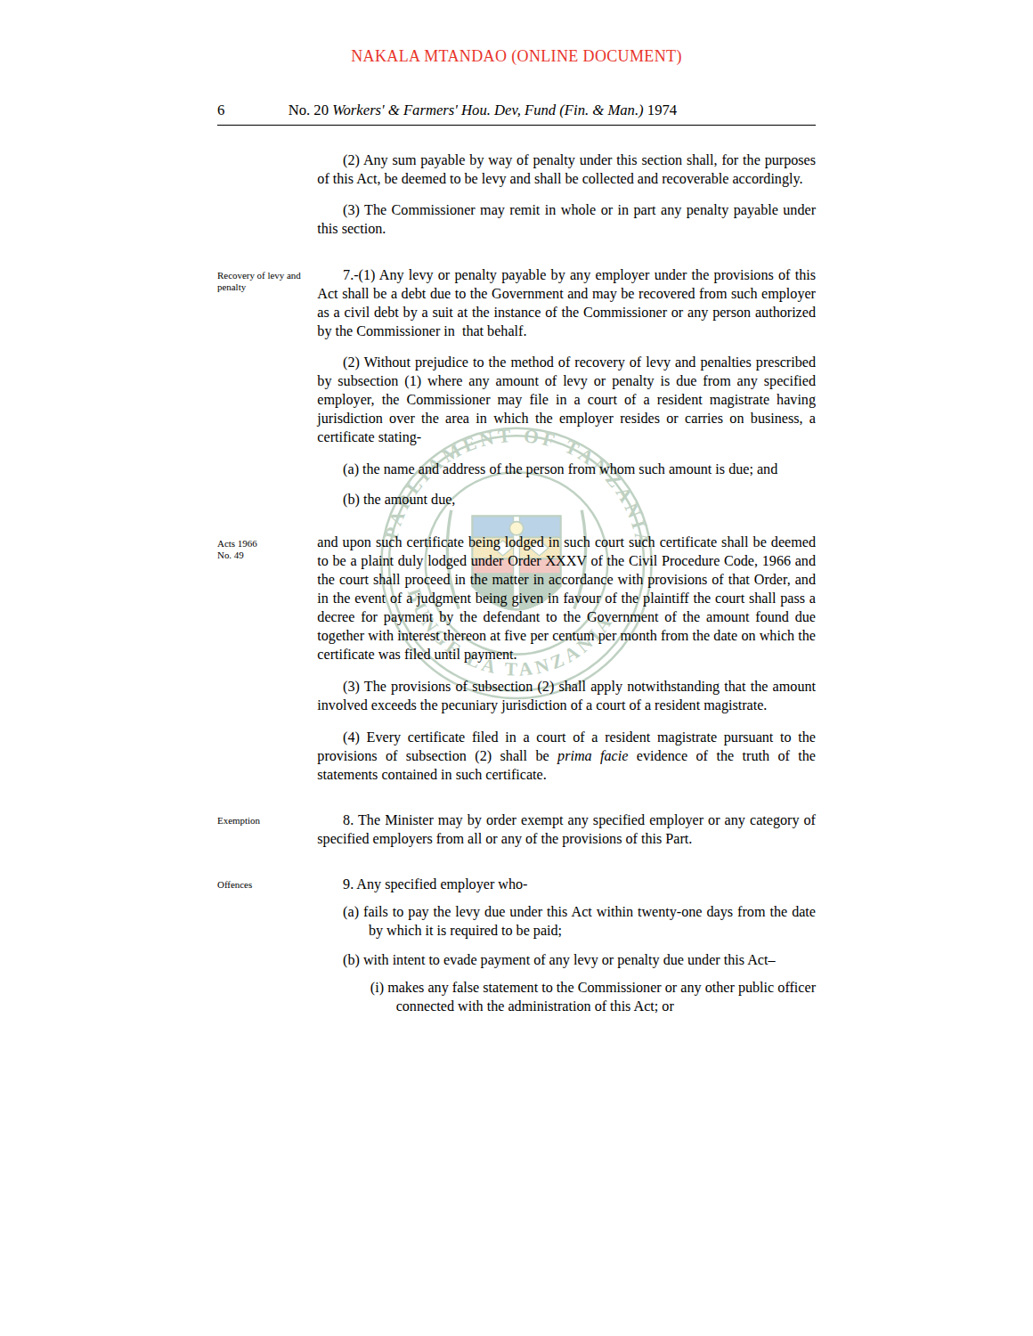NAKALA MTANDAO (ONLINE DOCUMENT)
6
No. 20 Workers' & Farmers' Hou. Dev, Fund (Fin. & Man.) 1974
PARLIAMENT OF TANZANIA BUNGE LA TANZANIA
(2) Any sum payable by way of penalty under this section shall, for the purposes of this Act, be deemed to be levy and shall be collected and recoverable accordingly.
(3) The Commissioner may remit in whole or in part any penalty payable under this section.
Recovery of levy and penalty
7.-(1) Any levy or penalty payable by any employer under the provisions of this Act shall be a debt due to the Government and may be recovered from such employer as a civil debt by a suit at the instance of the Commissioner or any person authorized by the Commissioner in that behalf.
(2) Without prejudice to the method of recovery of levy and penalties prescribed by subsection (1) where any amount of levy or penalty is due from any specified employer, the Commissioner may file in a court of a resident magistrate having jurisdiction over the area in which the employer resides or carries on business, a certificate stating-
(a) the name and address of the person from whom such amount is due; and
(b) the amount due,
Acts 1966
No. 49
and upon such certificate being lodged in such court such certificate shall be deemed to be a plaint duly lodged under Order XXXV of the Civil Procedure Code, 1966 and the court shall proceed in the matter in accordance with provisions of that Order, and in the event of a judgment being given in favour of the plaintiff the court shall pass a decree for payment by the defendant to the Government of the amount found due together with interest thereon at five per centum per month from the date on which the certificate was filed until payment.
(3) The provisions of subsection (2) shall apply notwithstanding that the amount involved exceeds the pecuniary jurisdiction of a court of a resident magistrate.
(4) Every certificate filed in a court of a resident magistrate pursuant to the provisions of subsection (2) shall be prima facie evidence of the truth of the statements contained in such certificate.
Exemption
8. The Minister may by order exempt any specified employer or any category of specified employers from all or any of the provisions of this Part.
Offences
9. Any specified employer who-
(a) fails to pay the levy due under this Act within twenty-one days from the date by which it is required to be paid;
(b) with intent to evade payment of any levy or penalty due under this Act–
(i) makes any false statement to the Commissioner or any other public officer connected with the administration of this Act; or